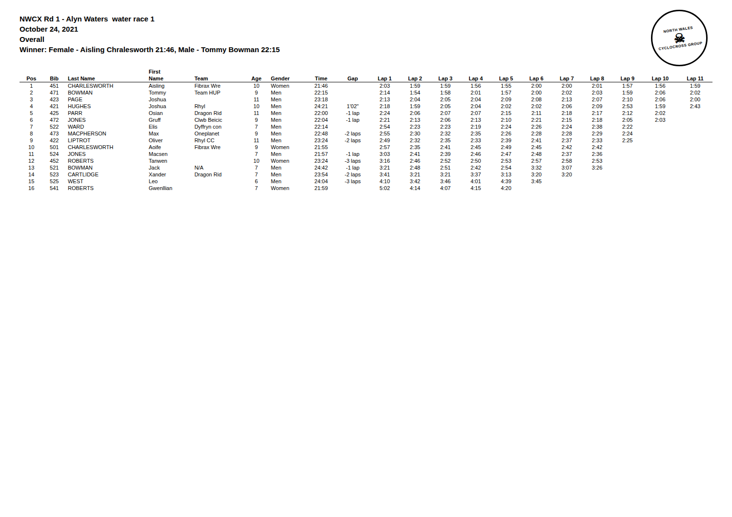NWCX Rd 1 - Alyn Waters water race 1
October 24, 2021
Overall
Winner: Female - Aisling Chralesworth 21:46, Male - Tommy Bowman 22:15
NORTH WALES
☠
CYCLOCROSS GROUP
| | | | First | | | | | | | | | | | | | | | | |
| --- | --- | --- | --- | --- | --- | --- | --- | --- | --- | --- | --- | --- | --- | --- | --- | --- | --- | --- | --- |
| Pos | Bib | Last Name | Name | Team | Age | Gender | Time | Gap | Lap 1 | Lap 2 | Lap 3 | Lap 4 | Lap 5 | Lap 6 | Lap 7 | Lap 8 | Lap 9 | Lap 10 | Lap 11 |
| 1 | 451 | CHARLESWORTH | Aisling | Fibrax Wre | 10 | Women | 21:46 | | 2:03 | 1:59 | 1:59 | 1:56 | 1:55 | 2:00 | 2:00 | 2:01 | 1:57 | 1:56 | 1:59 |
| 2 | 471 | BOWMAN | Tommy | Team HUP | 9 | Men | 22:15 | | 2:14 | 1:54 | 1:58 | 2:01 | 1:57 | 2:00 | 2:02 | 2:03 | 1:59 | 2:06 | 2:02 |
| 3 | 423 | PAGE | Joshua | | 11 | Men | 23:18 | | 2:13 | 2:04 | 2:05 | 2:04 | 2:09 | 2:08 | 2:13 | 2:07 | 2:10 | 2:06 | 2:00 |
| 4 | 421 | HUGHES | Joshua | Rhyl | 10 | Men | 24:21 | 1'02" | 2:18 | 1:59 | 2:05 | 2:04 | 2:02 | 2:02 | 2:06 | 2:09 | 2:53 | 1:59 | 2:43 |
| 5 | 425 | PARR | Osian | Dragon Rid | 11 | Men | 22:00 | -1 lap | 2:24 | 2:06 | 2:07 | 2:07 | 2:15 | 2:11 | 2:18 | 2:17 | 2:12 | 2:02 | |
| 6 | 472 | JONES | Gruff | Clwb Beicic | 9 | Men | 22:04 | -1 lap | 2:21 | 2:13 | 2:06 | 2:13 | 2:10 | 2:21 | 2:15 | 2:18 | 2:05 | 2:03 | |
| 7 | 522 | WARD | Elis | Dyffryn con | 7 | Men | 22:14 | | 2:54 | 2:23 | 2:23 | 2:19 | 2:24 | 2:26 | 2:24 | 2:38 | 2:22 | | |
| 8 | 473 | MACPHERSON | Max | Oneplanet | 9 | Men | 22:48 | -2 laps | 2:55 | 2:30 | 2:32 | 2:35 | 2:26 | 2:28 | 2:28 | 2:29 | 2:24 | | |
| 9 | 422 | LIPTROT | Oliver | Rhyl CC | 11 | Men | 23:24 | -2 laps | 2:49 | 2:32 | 2:35 | 2:33 | 2:39 | 2:41 | 2:37 | 2:33 | 2:25 | | |
| 10 | 501 | CHARLESWORTH | Aoife | Fibrax Wre | 9 | Women | 21:55 | | 2:57 | 2:35 | 2:41 | 2:45 | 2:49 | 2:45 | 2:42 | 2:42 | | | |
| 11 | 524 | JONES | Macsen | | 7 | Men | 21:57 | -1 lap | 3:03 | 2:41 | 2:39 | 2:46 | 2:47 | 2:48 | 2:37 | 2:36 | | | |
| 12 | 452 | ROBERTS | Tanwen | | 10 | Women | 23:24 | -3 laps | 3:16 | 2:46 | 2:52 | 2:50 | 2:53 | 2:57 | 2:58 | 2:53 | | | |
| 13 | 521 | BOWMAN | Jack | N/A | 7 | Men | 24:42 | -1 lap | 3:21 | 2:48 | 2:51 | 2:42 | 2:54 | 3:32 | 3:07 | 3:26 | | | |
| 14 | 523 | CARTLIDGE | Xander | Dragon Rid | 7 | Men | 23:54 | -2 laps | 3:41 | 3:21 | 3:21 | 3:37 | 3:13 | 3:20 | 3:20 | | | | |
| 15 | 525 | WEST | Leo | | 6 | Men | 24:04 | -3 laps | 4:10 | 3:42 | 3:46 | 4:01 | 4:39 | 3:45 | | | | | |
| 16 | 541 | ROBERTS | Gwenllian | | 7 | Women | 21:59 | | 5:02 | 4:14 | 4:07 | 4:15 | 4:20 | | | | | | |